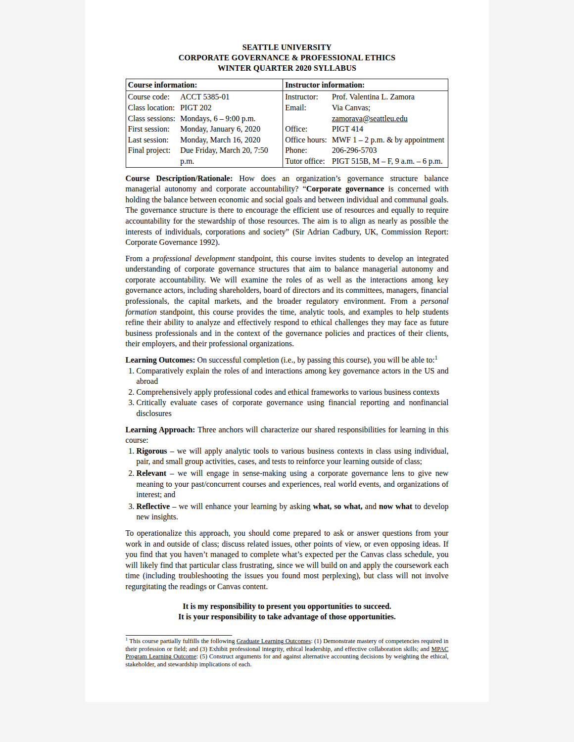SEATTLE UNIVERSITY CORPORATE GOVERNANCE & PROFESSIONAL ETHICS WINTER QUARTER 2020 SYLLABUS
| Course information: | Instructor information: |
| Course code: ACCT 5385-01 Class location: PIGT 202 Class sessions: Mondays, 6 – 9:00 p.m. First session: Monday, January 6, 2020 Last session: Monday, March 16, 2020 Final project: Due Friday, March 20, 7:50 p.m. | Instructor: Prof. Valentina L. Zamora Email: Via Canvas; zamorava@seattleu.edu Office: PIGT 414 Office hours: MWF 1 – 2 p.m. & by appointment Phone: 206-296-5703 Tutor office: PIGT 515B, M – F, 9 a.m. – 6 p.m. |
Course Description/Rationale: How does an organization’s governance structure balance managerial autonomy and corporate accountability? “Corporate governance is concerned with holding the balance between economic and social goals and between individual and communal goals. The governance structure is there to encourage the efficient use of resources and equally to require accountability for the stewardship of those resources. The aim is to align as nearly as possible the interests of individuals, corporations and society” (Sir Adrian Cadbury, UK, Commission Report: Corporate Governance 1992).
From a professional development standpoint, this course invites students to develop an integrated understanding of corporate governance structures that aim to balance managerial autonomy and corporate accountability. We will examine the roles of as well as the interactions among key governance actors, including shareholders, board of directors and its committees, managers, financial professionals, the capital markets, and the broader regulatory environment. From a personal formation standpoint, this course provides the time, analytic tools, and examples to help students refine their ability to analyze and effectively respond to ethical challenges they may face as future business professionals and in the context of the governance policies and practices of their clients, their employers, and their professional organizations.
Learning Outcomes: On successful completion (i.e., by passing this course), you will be able to:1
Comparatively explain the roles of and interactions among key governance actors in the US and abroad
Comprehensively apply professional codes and ethical frameworks to various business contexts
Critically evaluate cases of corporate governance using financial reporting and nonfinancial disclosures
Learning Approach: Three anchors will characterize our shared responsibilities for learning in this course:
Rigorous – we will apply analytic tools to various business contexts in class using individual, pair, and small group activities, cases, and tests to reinforce your learning outside of class;
Relevant – we will engage in sense-making using a corporate governance lens to give new meaning to your past/concurrent courses and experiences, real world events, and organizations of interest; and
Reflective – we will enhance your learning by asking what, so what, and now what to develop new insights.
To operationalize this approach, you should come prepared to ask or answer questions from your work in and outside of class; discuss related issues, other points of view, or even opposing ideas. If you find that you haven’t managed to complete what’s expected per the Canvas class schedule, you will likely find that particular class frustrating, since we will build on and apply the coursework each time (including troubleshooting the issues you found most perplexing), but class will not involve regurgitating the readings or Canvas content.
It is my responsibility to present you opportunities to succeed.
It is your responsibility to take advantage of those opportunities.
1 This course partially fulfills the following Graduate Learning Outcomes: (1) Demonstrate mastery of competencies required in their profession or field; and (3) Exhibit professional integrity, ethical leadership, and effective collaboration skills; and MPAC Program Learning Outcome: (5) Construct arguments for and against alternative accounting decisions by weighting the ethical, stakeholder, and stewardship implications of each.